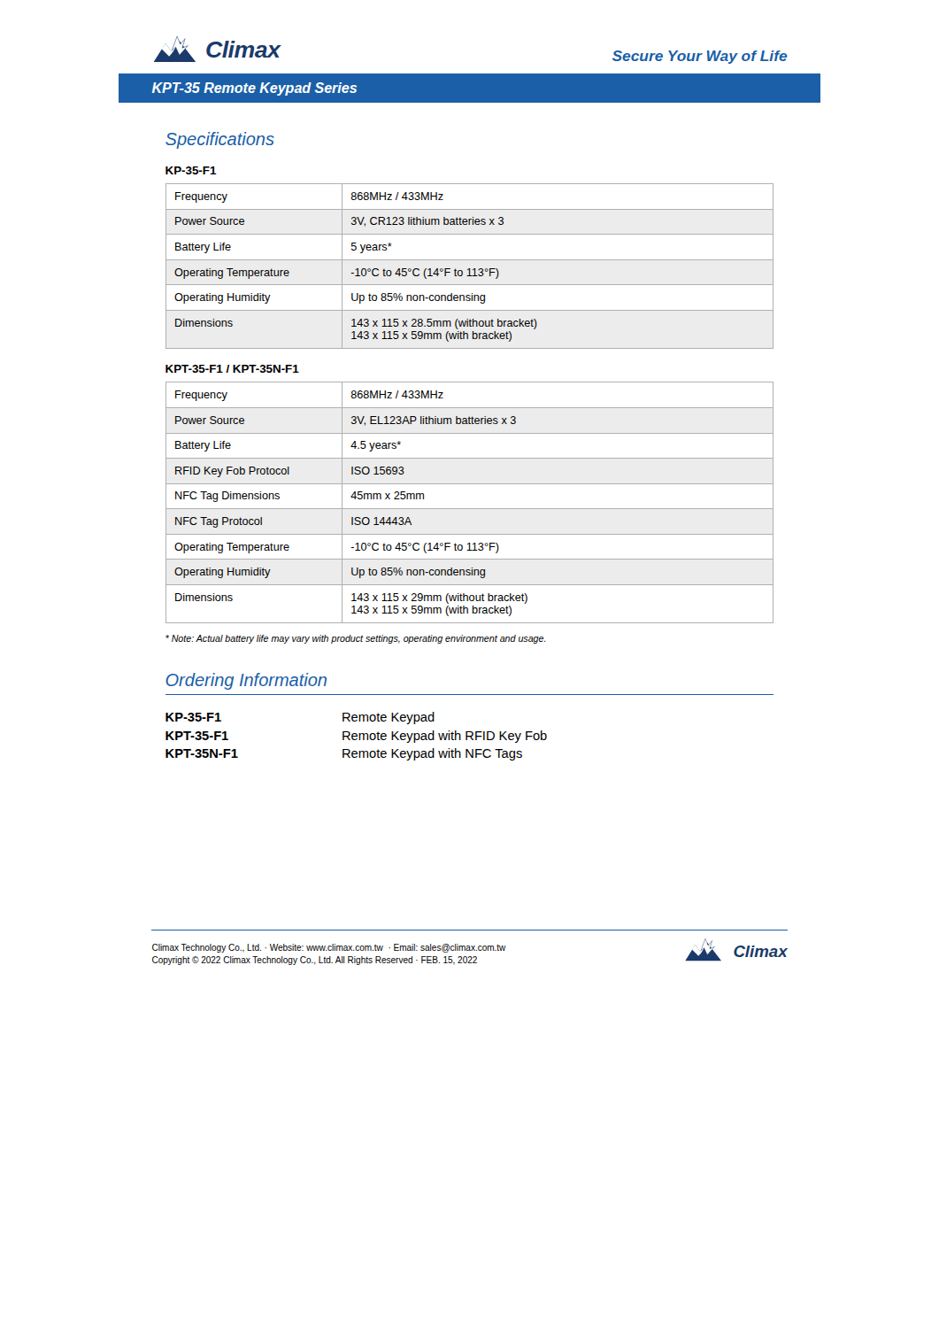Climax
Secure Your Way of Life
KPT-35 Remote Keypad Series
Specifications
KP-35-F1
| Frequency | 868MHz / 433MHz |
| Power Source | 3V, CR123 lithium batteries x 3 |
| Battery Life | 5 years* |
| Operating Temperature | -10°C to 45°C (14°F to 113°F) |
| Operating Humidity | Up to 85% non-condensing |
| Dimensions | 143 x 115 x 28.5mm (without bracket) 143 x 115 x 59mm (with bracket) |
KPT-35-F1 / KPT-35N-F1
| Frequency | 868MHz / 433MHz |
| Power Source | 3V, EL123AP lithium batteries x 3 |
| Battery Life | 4.5 years* |
| RFID Key Fob Protocol | ISO 15693 |
| NFC Tag Dimensions | 45mm x 25mm |
| NFC Tag Protocol | ISO 14443A |
| Operating Temperature | -10°C to 45°C (14°F to 113°F) |
| Operating Humidity | Up to 85% non-condensing |
| Dimensions | 143 x 115 x 29mm (without bracket) 143 x 115 x 59mm (with bracket) |
* Note: Actual battery life may vary with product settings, operating environment and usage.
Ordering Information
| KP-35-F1 | Remote Keypad |
| KPT-35-F1 | Remote Keypad with RFID Key Fob |
| KPT-35N-F1 | Remote Keypad with NFC Tags |
Climax Technology Co., Ltd. · Website: www.climax.com.tw · Email: sales@climax.com.tw
Copyright © 2022 Climax Technology Co., Ltd. All Rights Reserved · FEB. 15, 2022
Climax